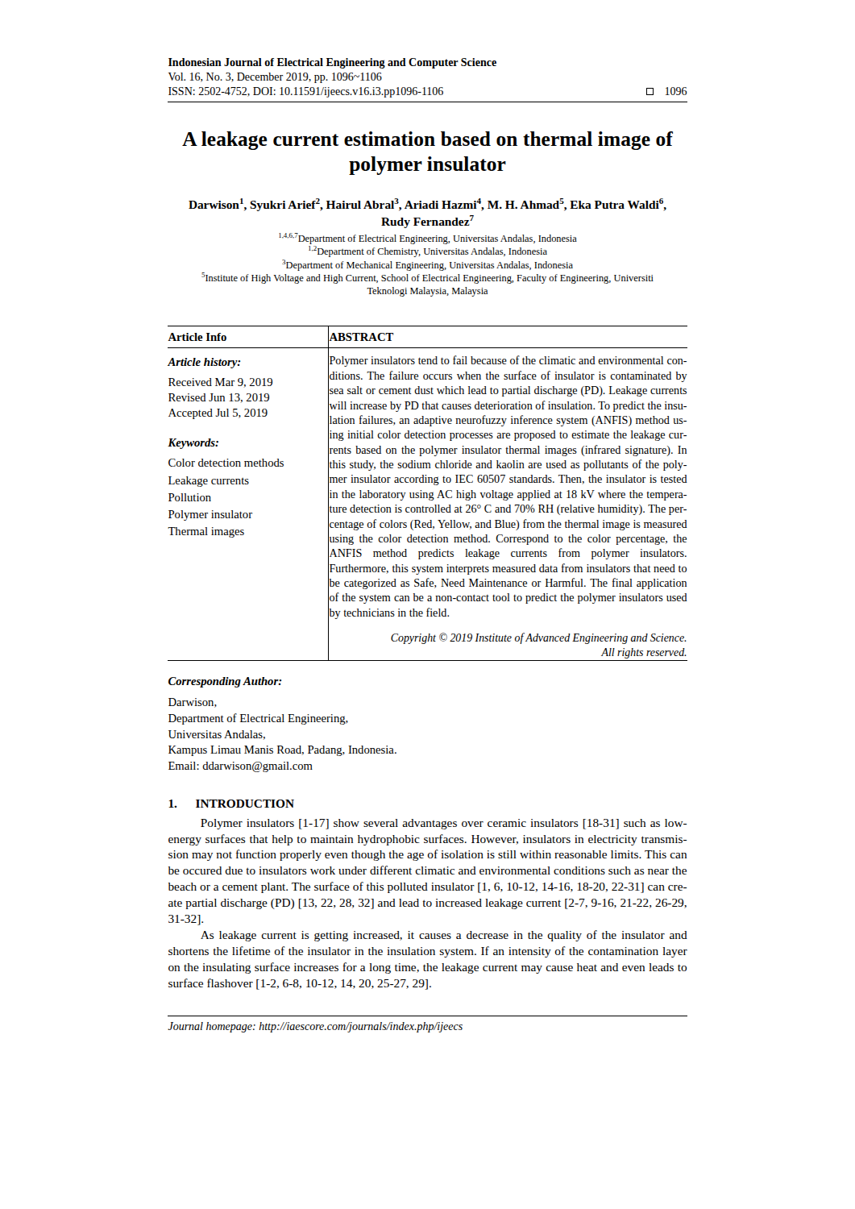Indonesian Journal of Electrical Engineering and Computer Science
Vol. 16, No. 3, December 2019, pp. 1096~1106
ISSN: 2502-4752, DOI: 10.11591/ijeecs.v16.i3.pp1096-1106
1096
A leakage current estimation based on thermal image of
polymer insulator
Darwison1, Syukri Arief2, Hairul Abral3, Ariadi Hazmi4, M. H. Ahmad5, Eka Putra Waldi6,
Rudy Fernandez7
1,4,6,7Department of Electrical Engineering, Universitas Andalas, Indonesia
1,2Department of Chemistry, Universitas Andalas, Indonesia
3Department of Mechanical Engineering, Universitas Andalas, Indonesia
5Institute of High Voltage and High Current, School of Electrical Engineering, Faculty of Engineering, Universiti
Teknologi Malaysia, Malaysia
| Article Info Article history: Received Mar 9, 2019 Revised Jun 13, 2019 Accepted Jul 5, 2019 Keywords: Color detection methods Leakage currents Pollution Polymer insulator Thermal images | | ABSTRACT Polymer insulators tend to fail because of the climatic and environmental conditions. The failure occurs when the surface of insulator is contaminated by sea salt or cement dust which lead to partial discharge (PD). Leakage currents will increase by PD that causes deterioration of insulation. To predict the insulation failures, an adaptive neurofuzzy inference system (ANFIS) method using initial color detection processes are proposed to estimate the leakage currents based on the polymer insulator thermal images (infrared signature). In this study, the sodium chloride and kaolin are used as pollutants of the polymer insulator according to IEC 60507 standards. Then, the insulator is tested in the laboratory using AC high voltage applied at 18 kV where the temperature detection is controlled at 26° C and 70% RH (relative humidity). The percentage of colors (Red, Yellow, and Blue) from the thermal image is measured using the color detection method. Correspond to the color percentage, the ANFIS method predicts leakage currents from polymer insulators. Furthermore, this system interprets measured data from insulators that need to be categorized as Safe, Need Maintenance or Harmful. The final application of the system can be a non-contact tool to predict the polymer insulators used by technicians in the field. Copyright © 2019 Institute of Advanced Engineering and Science. All rights reserved. |
Corresponding Author:
Darwison,
Department of Electrical Engineering,
Universitas Andalas,
Kampus Limau Manis Road, Padang, Indonesia.
Email: ddarwison@gmail.com
1. INTRODUCTION
Polymer insulators [1-17] show several advantages over ceramic insulators [18-31] such as low-energy surfaces that help to maintain hydrophobic surfaces. However, insulators in electricity transmission may not function properly even though the age of isolation is still within reasonable limits. This can be occured due to insulators work under different climatic and environmental conditions such as near the beach or a cement plant. The surface of this polluted insulator [1, 6, 10-12, 14-16, 18-20, 22-31] can create partial discharge (PD) [13, 22, 28, 32] and lead to increased leakage current [2-7, 9-16, 21-22, 26-29, 31-32].
As leakage current is getting increased, it causes a decrease in the quality of the insulator and shortens the lifetime of the insulator in the insulation system. If an intensity of the contamination layer on the insulating surface increases for a long time, the leakage current may cause heat and even leads to surface flashover [1-2, 6-8, 10-12, 14, 20, 25-27, 29].
Journal homepage: http://iaescore.com/journals/index.php/ijeecs